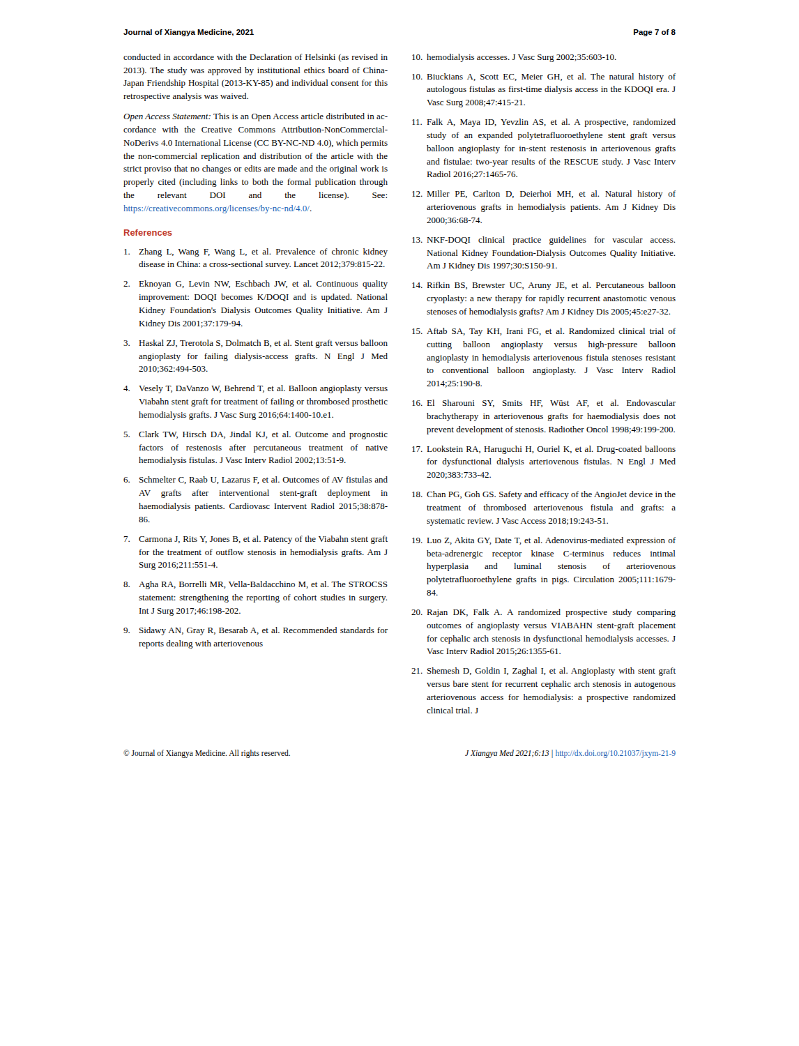Journal of Xiangya Medicine, 2021 Page 7 of 8
conducted in accordance with the Declaration of Helsinki (as revised in 2013). The study was approved by institutional ethics board of China-Japan Friendship Hospital (2013-KY-85) and individual consent for this retrospective analysis was waived.
Open Access Statement: This is an Open Access article distributed in accordance with the Creative Commons Attribution-NonCommercial-NoDerivs 4.0 International License (CC BY-NC-ND 4.0), which permits the non-commercial replication and distribution of the article with the strict proviso that no changes or edits are made and the original work is properly cited (including links to both the formal publication through the relevant DOI and the license). See: https://creativecommons.org/licenses/by-nc-nd/4.0/.
References
Zhang L, Wang F, Wang L, et al. Prevalence of chronic kidney disease in China: a cross-sectional survey. Lancet 2012;379:815-22.
Eknoyan G, Levin NW, Eschbach JW, et al. Continuous quality improvement: DOQI becomes K/DOQI and is updated. National Kidney Foundation's Dialysis Outcomes Quality Initiative. Am J Kidney Dis 2001;37:179-94.
Haskal ZJ, Trerotola S, Dolmatch B, et al. Stent graft versus balloon angioplasty for failing dialysis-access grafts. N Engl J Med 2010;362:494-503.
Vesely T, DaVanzo W, Behrend T, et al. Balloon angioplasty versus Viabahn stent graft for treatment of failing or thrombosed prosthetic hemodialysis grafts. J Vasc Surg 2016;64:1400-10.e1.
Clark TW, Hirsch DA, Jindal KJ, et al. Outcome and prognostic factors of restenosis after percutaneous treatment of native hemodialysis fistulas. J Vasc Interv Radiol 2002;13:51-9.
Schmelter C, Raab U, Lazarus F, et al. Outcomes of AV fistulas and AV grafts after interventional stent-graft deployment in haemodialysis patients. Cardiovasc Intervent Radiol 2015;38:878-86.
Carmona J, Rits Y, Jones B, et al. Patency of the Viabahn stent graft for the treatment of outflow stenosis in hemodialysis grafts. Am J Surg 2016;211:551-4.
Agha RA, Borrelli MR, Vella-Baldacchino M, et al. The STROCSS statement: strengthening the reporting of cohort studies in surgery. Int J Surg 2017;46:198-202.
Sidawy AN, Gray R, Besarab A, et al. Recommended standards for reports dealing with arteriovenous
hemodialysis accesses. J Vasc Surg 2002;35:603-10.
Biuckians A, Scott EC, Meier GH, et al. The natural history of autologous fistulas as first-time dialysis access in the KDOQI era. J Vasc Surg 2008;47:415-21.
Falk A, Maya ID, Yevzlin AS, et al. A prospective, randomized study of an expanded polytetrafluoroethylene stent graft versus balloon angioplasty for in-stent restenosis in arteriovenous grafts and fistulae: two-year results of the RESCUE study. J Vasc Interv Radiol 2016;27:1465-76.
Miller PE, Carlton D, Deierhoi MH, et al. Natural history of arteriovenous grafts in hemodialysis patients. Am J Kidney Dis 2000;36:68-74.
NKF-DOQI clinical practice guidelines for vascular access. National Kidney Foundation-Dialysis Outcomes Quality Initiative. Am J Kidney Dis 1997;30:S150-91.
Rifkin BS, Brewster UC, Aruny JE, et al. Percutaneous balloon cryoplasty: a new therapy for rapidly recurrent anastomotic venous stenoses of hemodialysis grafts? Am J Kidney Dis 2005;45:e27-32.
Aftab SA, Tay KH, Irani FG, et al. Randomized clinical trial of cutting balloon angioplasty versus high-pressure balloon angioplasty in hemodialysis arteriovenous fistula stenoses resistant to conventional balloon angioplasty. J Vasc Interv Radiol 2014;25:190-8.
El Sharouni SY, Smits HF, Wüst AF, et al. Endovascular brachytherapy in arteriovenous grafts for haemodialysis does not prevent development of stenosis. Radiother Oncol 1998;49:199-200.
Lookstein RA, Haruguchi H, Ouriel K, et al. Drug-coated balloons for dysfunctional dialysis arteriovenous fistulas. N Engl J Med 2020;383:733-42.
Chan PG, Goh GS. Safety and efficacy of the AngioJet device in the treatment of thrombosed arteriovenous fistula and grafts: a systematic review. J Vasc Access 2018;19:243-51.
Luo Z, Akita GY, Date T, et al. Adenovirus-mediated expression of beta-adrenergic receptor kinase C-terminus reduces intimal hyperplasia and luminal stenosis of arteriovenous polytetrafluoroethylene grafts in pigs. Circulation 2005;111:1679-84.
Rajan DK, Falk A. A randomized prospective study comparing outcomes of angioplasty versus VIABAHN stent-graft placement for cephalic arch stenosis in dysfunctional hemodialysis accesses. J Vasc Interv Radiol 2015;26:1355-61.
Shemesh D, Goldin I, Zaghal I, et al. Angioplasty with stent graft versus bare stent for recurrent cephalic arch stenosis in autogenous arteriovenous access for hemodialysis: a prospective randomized clinical trial. J
© Journal of Xiangya Medicine. All rights reserved. J Xiangya Med 2021;6:13 | http://dx.doi.org/10.21037/jxym-21-9